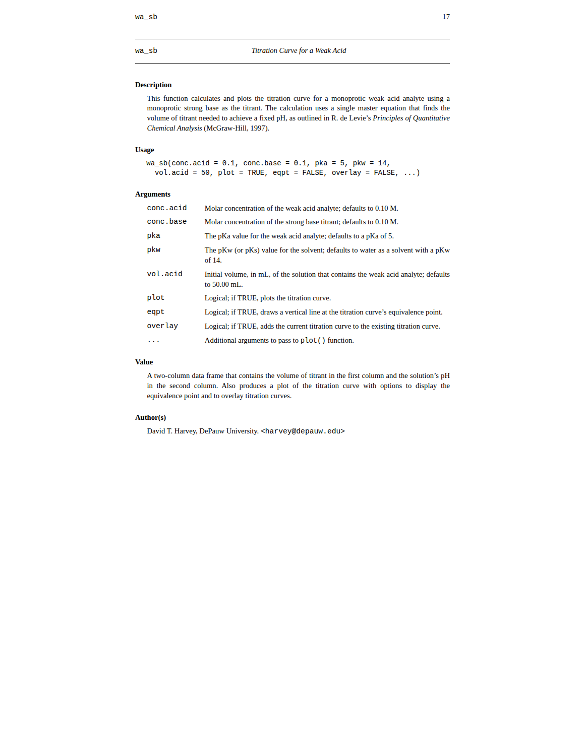wa_sb 17
wa_sb Titration Curve for a Weak Acid
Description
This function calculates and plots the titration curve for a monoprotic weak acid analyte using a monoprotic strong base as the titrant. The calculation uses a single master equation that finds the volume of titrant needed to achieve a fixed pH, as outlined in R. de Levie’s Principles of Quantitative Chemical Analysis (McGraw-Hill, 1997).
Usage
wa_sb(conc.acid = 0.1, conc.base = 0.1, pka = 5, pkw = 14,
  vol.acid = 50, plot = TRUE, eqpt = FALSE, overlay = FALSE, ...)
Arguments
conc.acid
Molar concentration of the weak acid analyte; defaults to 0.10 M.
conc.base
Molar concentration of the strong base titrant; defaults to 0.10 M.
pka
The pKa value for the weak acid analyte; defaults to a pKa of 5.
pkw
The pKw (or pKs) value for the solvent; defaults to water as a solvent with a pKw of 14.
vol.acid
Initial volume, in mL, of the solution that contains the weak acid analyte; defaults to 50.00 mL.
plot
Logical; if TRUE, plots the titration curve.
eqpt
Logical; if TRUE, draws a vertical line at the titration curve’s equivalence point.
overlay
Logical; if TRUE, adds the current titration curve to the existing titration curve.
...
Additional arguments to pass to plot() function.
Value
A two-column data frame that contains the volume of titrant in the first column and the solution’s pH in the second column. Also produces a plot of the titration curve with options to display the equivalence point and to overlay titration curves.
Author(s)
David T. Harvey, DePauw University. <harvey@depauw.edu>